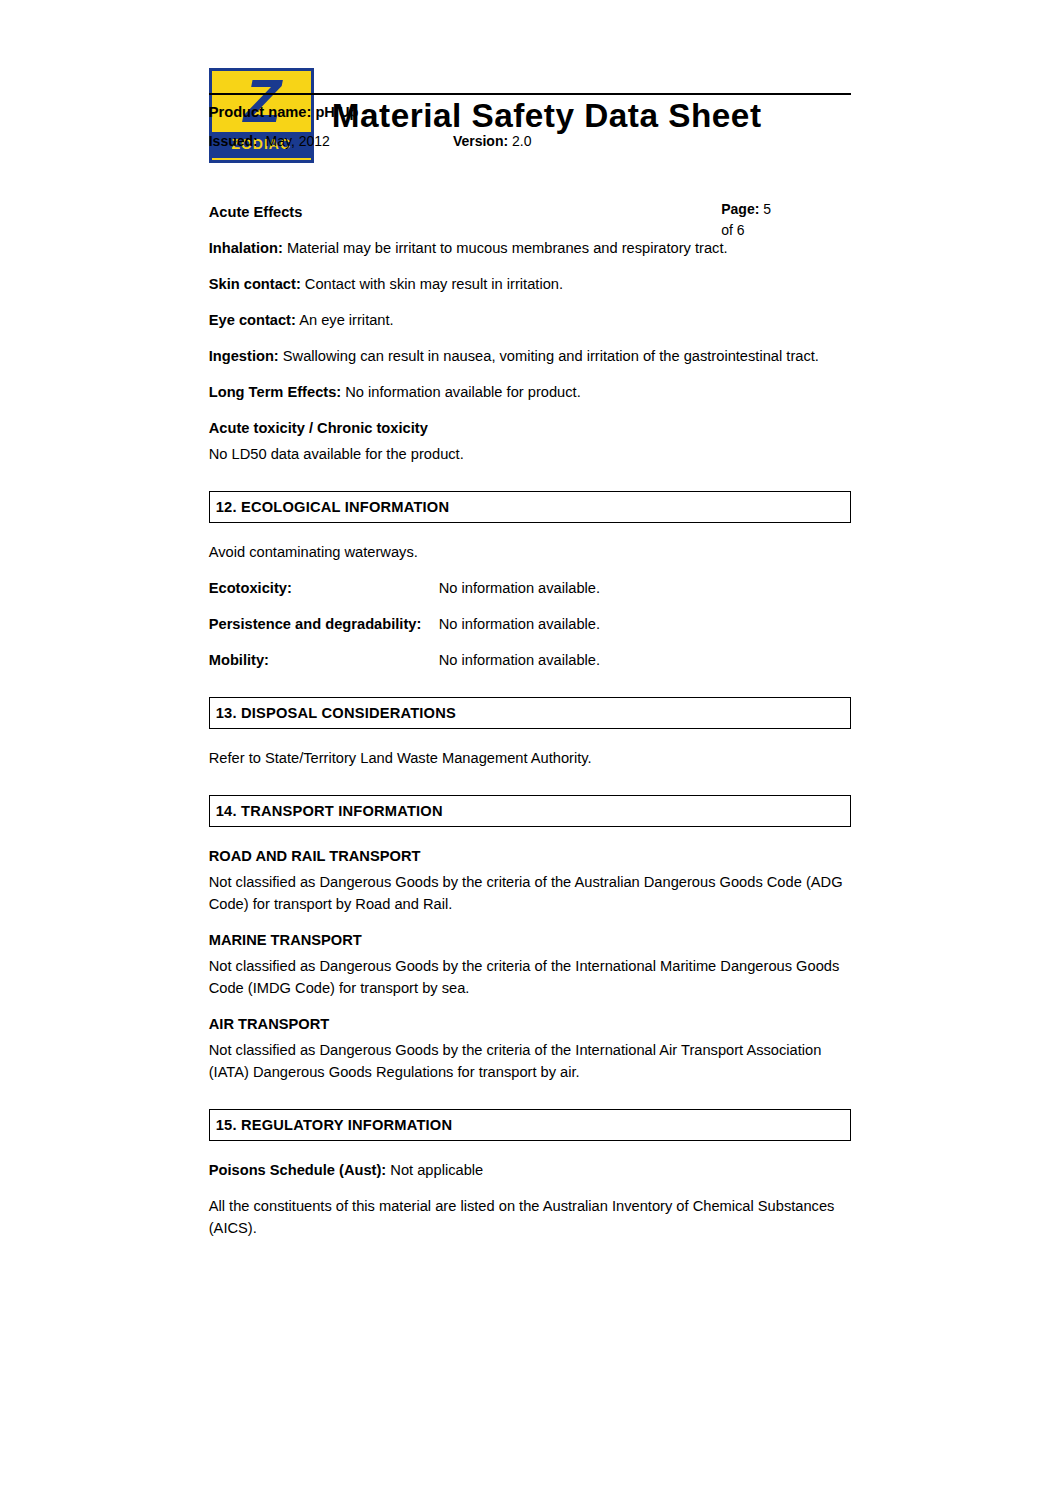Z
ZODIAC
Material Safety Data Sheet
Acute Effects
Inhalation: Material may be irritant to mucous membranes and respiratory tract.
Skin contact: Contact with skin may result in irritation.
Eye contact: An eye irritant.
Ingestion: Swallowing can result in nausea, vomiting and irritation of the gastrointestinal tract.
Long Term Effects: No information available for product.
Acute toxicity / Chronic toxicity
No LD50 data available for the product.
12. ECOLOGICAL INFORMATION
Avoid contaminating waterways.
Ecotoxicity:
No information available.
Persistence and degradability:
No information available.
Mobility:
No information available.
13. DISPOSAL CONSIDERATIONS
Refer to State/Territory Land Waste Management Authority.
14. TRANSPORT INFORMATION
ROAD AND RAIL TRANSPORT
Not classified as Dangerous Goods by the criteria of the Australian Dangerous Goods Code (ADG Code) for transport by Road and Rail.
MARINE TRANSPORT
Not classified as Dangerous Goods by the criteria of the International Maritime Dangerous Goods Code (IMDG Code) for transport by sea.
AIR TRANSPORT
Not classified as Dangerous Goods by the criteria of the International Air Transport Association (IATA) Dangerous Goods Regulations for transport by air.
15. REGULATORY INFORMATION
Poisons Schedule (Aust): Not applicable
All the constituents of this material are listed on the Australian Inventory of Chemical Substances (AICS).
Product name: pH Up
Issued: May, 2012
Version: 2.0
Page: 5 of 6